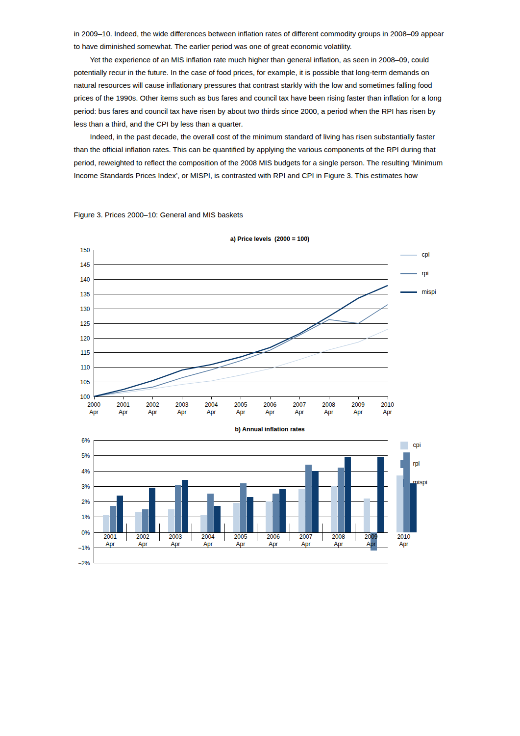in 2009–10. Indeed, the wide differences between inflation rates of different commodity groups in 2008–09 appear to have diminished somewhat. The earlier period was one of great economic volatility.
Yet the experience of an MIS inflation rate much higher than general inflation, as seen in 2008–09, could potentially recur in the future. In the case of food prices, for example, it is possible that long-term demands on natural resources will cause inflationary pressures that contrast starkly with the low and sometimes falling food prices of the 1990s. Other items such as bus fares and council tax have been rising faster than inflation for a long period: bus fares and council tax have risen by about two thirds since 2000, a period when the RPI has risen by less than a third, and the CPI by less than a quarter.
Indeed, in the past decade, the overall cost of the minimum standard of living has risen substantially faster than the official inflation rates. This can be quantified by applying the various components of the RPI during that period, reweighted to reflect the composition of the 2008 MIS budgets for a single person. The resulting ‘Minimum Income Standards Prices Index’, or MISPI, is contrasted with RPI and CPI in Figure 3. This estimates how
Figure 3. Prices 2000–10: General and MIS baskets
a) Price levels (2000 = 100)
150
145
140
135
130
125
120
115
110
105
100
2000
Apr
2001
Apr
2002
Apr
2003
Apr
2004
Apr
2005
Apr
2006
Apr
2007
Apr
2008
Apr
2009
Apr
2010
Apr
cpi
rpi
mispi
b) Annual inflation rates
6%
5%
4%
3%
2%
1%
0%
−1%
−2%
2001
Apr
2002
Apr
2003
Apr
2004
Apr
2005
Apr
2006
Apr
2007
Apr
2008
Apr
2009
Apr
2010
Apr
cpi
rpi
mispi